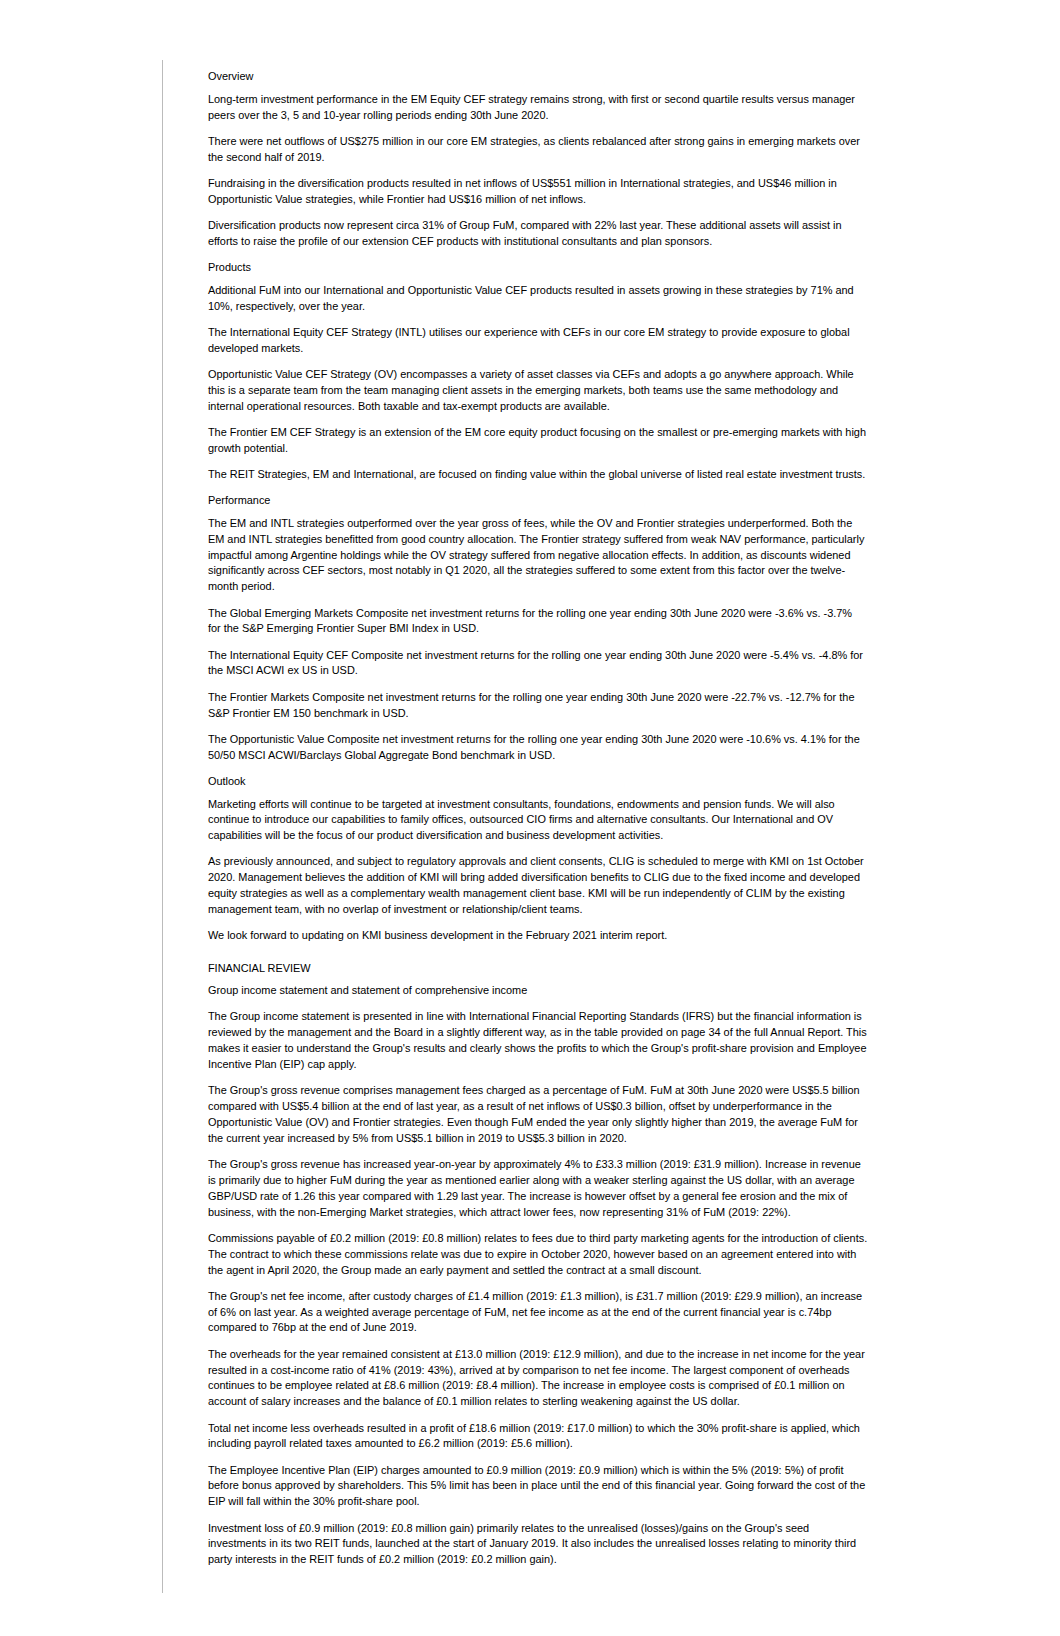Overview
Long-term investment performance in the EM Equity CEF strategy remains strong, with first or second quartile results versus manager peers over the 3, 5 and 10-year rolling periods ending 30th June 2020.
There were net outflows of US$275 million in our core EM strategies, as clients rebalanced after strong gains in emerging markets over the second half of 2019.
Fundraising in the diversification products resulted in net inflows of US$551 million in International strategies, and US$46 million in Opportunistic Value strategies, while Frontier had US$16 million of net inflows.
Diversification products now represent circa 31% of Group FuM, compared with 22% last year. These additional assets will assist in efforts to raise the profile of our extension CEF products with institutional consultants and plan sponsors.
Products
Additional FuM into our International and Opportunistic Value CEF products resulted in assets growing in these strategies by 71% and 10%, respectively, over the year.
The International Equity CEF Strategy (INTL) utilises our experience with CEFs in our core EM strategy to provide exposure to global developed markets.
Opportunistic Value CEF Strategy (OV) encompasses a variety of asset classes via CEFs and adopts a go anywhere approach. While this is a separate team from the team managing client assets in the emerging markets, both teams use the same methodology and internal operational resources. Both taxable and tax-exempt products are available.
The Frontier EM CEF Strategy is an extension of the EM core equity product focusing on the smallest or pre-emerging markets with high growth potential.
The REIT Strategies, EM and International, are focused on finding value within the global universe of listed real estate investment trusts.
Performance
The EM and INTL strategies outperformed over the year gross of fees, while the OV and Frontier strategies underperformed. Both the EM and INTL strategies benefitted from good country allocation. The Frontier strategy suffered from weak NAV performance, particularly impactful among Argentine holdings while the OV strategy suffered from negative allocation effects. In addition, as discounts widened significantly across CEF sectors, most notably in Q1 2020, all the strategies suffered to some extent from this factor over the twelve-month period.
The Global Emerging Markets Composite net investment returns for the rolling one year ending 30th June 2020 were -3.6% vs. -3.7% for the S&P Emerging Frontier Super BMI Index in USD.
The International Equity CEF Composite net investment returns for the rolling one year ending 30th June 2020 were -5.4% vs. -4.8% for the MSCI ACWI ex US in USD.
The Frontier Markets Composite net investment returns for the rolling one year ending 30th June 2020 were -22.7% vs. -12.7% for the S&P Frontier EM 150 benchmark in USD.
The Opportunistic Value Composite net investment returns for the rolling one year ending 30th June 2020 were -10.6% vs. 4.1% for the 50/50 MSCI ACWI/Barclays Global Aggregate Bond benchmark in USD.
Outlook
Marketing efforts will continue to be targeted at investment consultants, foundations, endowments and pension funds. We will also continue to introduce our capabilities to family offices, outsourced CIO firms and alternative consultants. Our International and OV capabilities will be the focus of our product diversification and business development activities.
As previously announced, and subject to regulatory approvals and client consents, CLIG is scheduled to merge with KMI on 1st October 2020. Management believes the addition of KMI will bring added diversification benefits to CLIG due to the fixed income and developed equity strategies as well as a complementary wealth management client base. KMI will be run independently of CLIM by the existing management team, with no overlap of investment or relationship/client teams.
We look forward to updating on KMI business development in the February 2021 interim report.
FINANCIAL REVIEW
Group income statement and statement of comprehensive income
The Group income statement is presented in line with International Financial Reporting Standards (IFRS) but the financial information is reviewed by the management and the Board in a slightly different way, as in the table provided on page 34 of the full Annual Report. This makes it easier to understand the Group's results and clearly shows the profits to which the Group's profit-share provision and Employee Incentive Plan (EIP) cap apply.
The Group's gross revenue comprises management fees charged as a percentage of FuM. FuM at 30th June 2020 were US$5.5 billion compared with US$5.4 billion at the end of last year, as a result of net inflows of US$0.3 billion, offset by underperformance in the Opportunistic Value (OV) and Frontier strategies. Even though FuM ended the year only slightly higher than 2019, the average FuM for the current year increased by 5% from US$5.1 billion in 2019 to US$5.3 billion in 2020.
The Group's gross revenue has increased year-on-year by approximately 4% to £33.3 million (2019: £31.9 million). Increase in revenue is primarily due to higher FuM during the year as mentioned earlier along with a weaker sterling against the US dollar, with an average GBP/USD rate of 1.26 this year compared with 1.29 last year. The increase is however offset by a general fee erosion and the mix of business, with the non-Emerging Market strategies, which attract lower fees, now representing 31% of FuM (2019: 22%).
Commissions payable of £0.2 million (2019: £0.8 million) relates to fees due to third party marketing agents for the introduction of clients. The contract to which these commissions relate was due to expire in October 2020, however based on an agreement entered into with the agent in April 2020, the Group made an early payment and settled the contract at a small discount.
The Group's net fee income, after custody charges of £1.4 million (2019: £1.3 million), is £31.7 million (2019: £29.9 million), an increase of 6% on last year. As a weighted average percentage of FuM, net fee income as at the end of the current financial year is c.74bp compared to 76bp at the end of June 2019.
The overheads for the year remained consistent at £13.0 million (2019: £12.9 million), and due to the increase in net income for the year resulted in a cost-income ratio of 41% (2019: 43%), arrived at by comparison to net fee income. The largest component of overheads continues to be employee related at £8.6 million (2019: £8.4 million). The increase in employee costs is comprised of £0.1 million on account of salary increases and the balance of £0.1 million relates to sterling weakening against the US dollar.
Total net income less overheads resulted in a profit of £18.6 million (2019: £17.0 million) to which the 30% profit-share is applied, which including payroll related taxes amounted to £6.2 million (2019: £5.6 million).
The Employee Incentive Plan (EIP) charges amounted to £0.9 million (2019: £0.9 million) which is within the 5% (2019: 5%) of profit before bonus approved by shareholders. This 5% limit has been in place until the end of this financial year. Going forward the cost of the EIP will fall within the 30% profit-share pool.
Investment loss of £0.9 million (2019: £0.8 million gain) primarily relates to the unrealised (losses)/gains on the Group's seed investments in its two REIT funds, launched at the start of January 2019. It also includes the unrealised losses relating to minority third party interests in the REIT funds of £0.2 million (2019: £0.2 million gain).